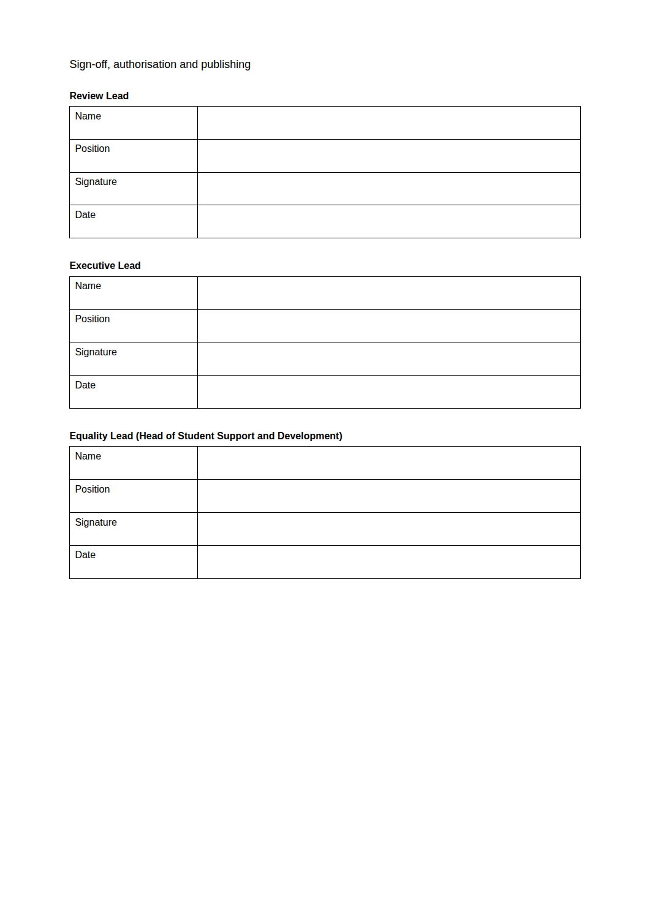Sign-off, authorisation and publishing
Review Lead
| Name | |
| Position | |
| Signature | |
| Date | |
Executive Lead
| Name | |
| Position | |
| Signature | |
| Date | |
Equality Lead (Head of Student Support and Development)
| Name | |
| Position | |
| Signature | |
| Date | |